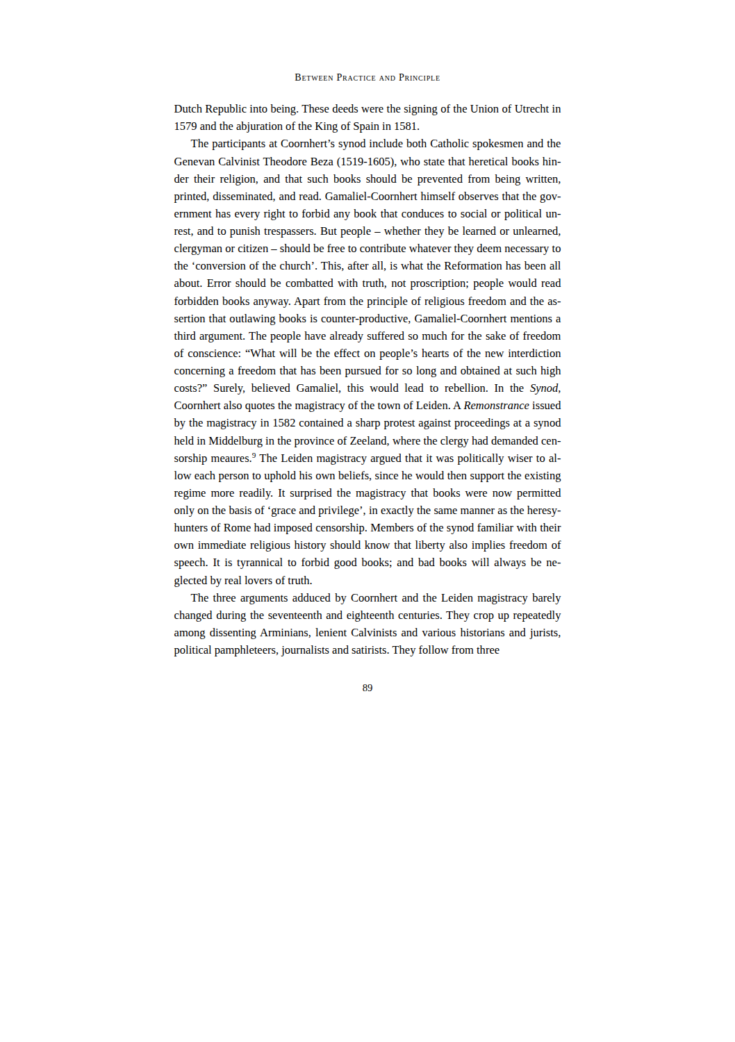Between Practice and Principle
Dutch Republic into being. These deeds were the signing of the Union of Utrecht in 1579 and the abjuration of the King of Spain in 1581.
The participants at Coornhert’s synod include both Catholic spokesmen and the Genevan Calvinist Theodore Beza (1519-1605), who state that heretical books hinder their religion, and that such books should be prevented from being written, printed, disseminated, and read. Gamaliel-Coornhert himself observes that the government has every right to forbid any book that conduces to social or political unrest, and to punish trespassers. But people – whether they be learned or unlearned, clergyman or citizen – should be free to contribute whatever they deem necessary to the ‘conversion of the church’. This, after all, is what the Reformation has been all about. Error should be combatted with truth, not proscription; people would read forbidden books anyway. Apart from the principle of religious freedom and the assertion that outlawing books is counter-productive, Gamaliel-Coornhert mentions a third argument. The people have already suffered so much for the sake of freedom of conscience: “What will be the effect on people’s hearts of the new interdiction concerning a freedom that has been pursued for so long and obtained at such high costs?” Surely, believed Gamaliel, this would lead to rebellion. In the Synod, Coornhert also quotes the magistracy of the town of Leiden. A Remonstrance issued by the magistracy in 1582 contained a sharp protest against proceedings at a synod held in Middelburg in the province of Zeeland, where the clergy had demanded censorship meaures.9 The Leiden magistracy argued that it was politically wiser to allow each person to uphold his own beliefs, since he would then support the existing regime more readily. It surprised the magistracy that books were now permitted only on the basis of ‘grace and privilege’, in exactly the same manner as the heresy-hunters of Rome had imposed censorship. Members of the synod familiar with their own immediate religious history should know that liberty also implies freedom of speech. It is tyrannical to forbid good books; and bad books will always be neglected by real lovers of truth.
The three arguments adduced by Coornhert and the Leiden magistracy barely changed during the seventeenth and eighteenth centuries. They crop up repeatedly among dissenting Arminians, lenient Calvinists and various historians and jurists, political pamphleteers, journalists and satirists. They follow from three
89